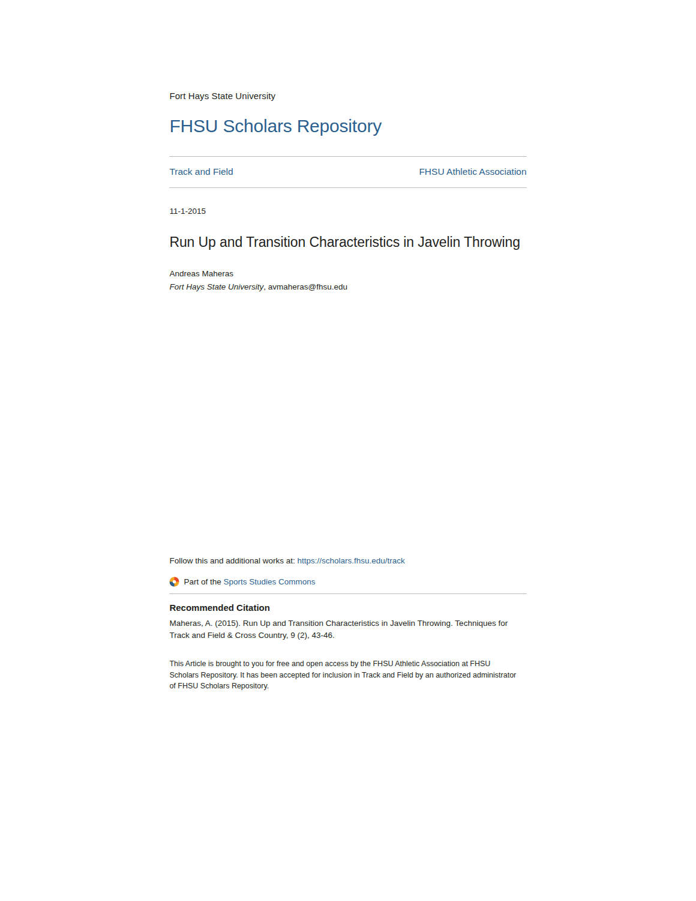Fort Hays State University
FHSU Scholars Repository
Track and Field FHSU Athletic Association
11-1-2015
Run Up and Transition Characteristics in Javelin Throwing
Andreas Maheras
Fort Hays State University, avmaheras@fhsu.edu
Follow this and additional works at: https://scholars.fhsu.edu/track
Part of the Sports Studies Commons
Recommended Citation
Maheras, A. (2015). Run Up and Transition Characteristics in Javelin Throwing. Techniques for Track and Field & Cross Country, 9 (2), 43-46.
This Article is brought to you for free and open access by the FHSU Athletic Association at FHSU Scholars Repository. It has been accepted for inclusion in Track and Field by an authorized administrator of FHSU Scholars Repository.